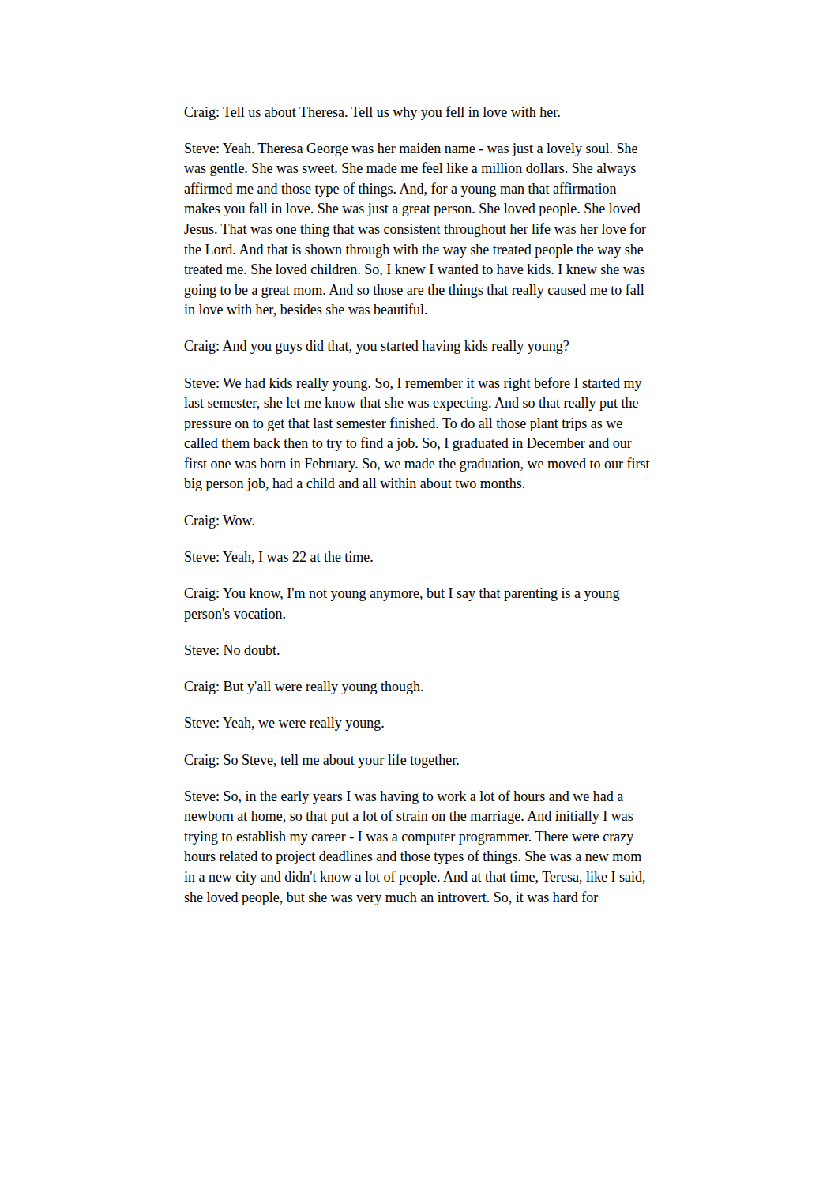Craig: Tell us about Theresa. Tell us why you fell in love with her.
Steve: Yeah. Theresa George was her maiden name - was just a lovely soul. She was gentle. She was sweet. She made me feel like a million dollars. She always affirmed me and those type of things. And, for a young man that affirmation makes you fall in love. She was just a great person. She loved people. She loved Jesus. That was one thing that was consistent throughout her life was her love for the Lord. And that is shown through with the way she treated people the way she treated me. She loved children. So, I knew I wanted to have kids. I knew she was going to be a great mom. And so those are the things that really caused me to fall in love with her, besides she was beautiful.
Craig: And you guys did that, you started having kids really young?
Steve: We had kids really young. So, I remember it was right before I started my last semester, she let me know that she was expecting. And so that really put the pressure on to get that last semester finished. To do all those plant trips as we called them back then to try to find a job. So, I graduated in December and our first one was born in February. So, we made the graduation, we moved to our first big person job, had a child and all within about two months.
Craig: Wow.
Steve: Yeah, I was 22 at the time.
Craig: You know, I'm not young anymore, but I say that parenting is a young person's vocation.
Steve: No doubt.
Craig: But y'all were really young though.
Steve: Yeah, we were really young.
Craig: So Steve, tell me about your life together.
Steve: So, in the early years I was having to work a lot of hours and we had a newborn at home, so that put a lot of strain on the marriage. And initially I was trying to establish my career - I was a computer programmer. There were crazy hours related to project deadlines and those types of things. She was a new mom in a new city and didn't know a lot of people. And at that time, Teresa, like I said, she loved people, but she was very much an introvert. So, it was hard for